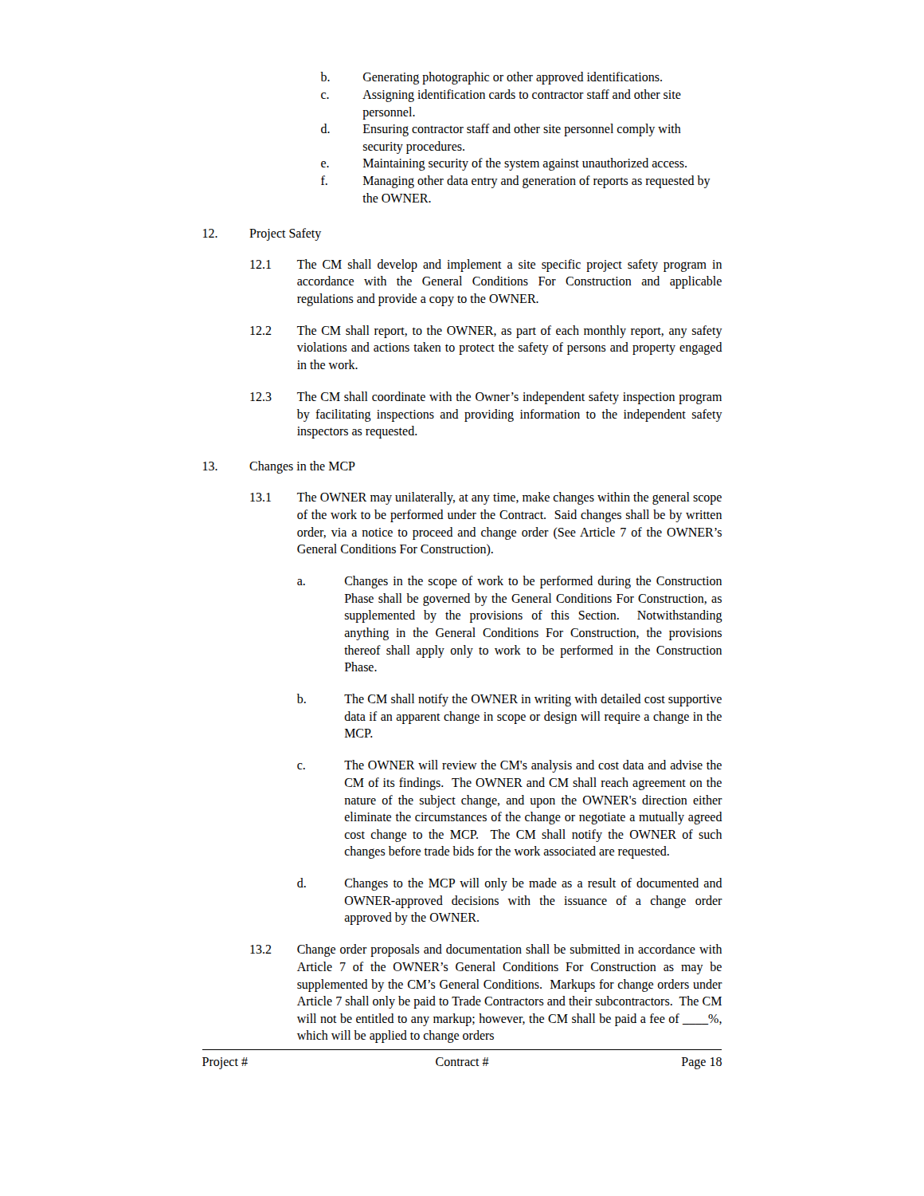b.
Generating photographic or other approved identifications.
c.
Assigning identification cards to contractor staff and other site personnel.
d.
Ensuring contractor staff and other site personnel comply with security procedures.
e.
Maintaining security of the system against unauthorized access.
f.
Managing other data entry and generation of reports as requested by the OWNER.
12.
Project Safety
12.1
The CM shall develop and implement a site specific project safety program in accordance with the General Conditions For Construction and applicable regulations and provide a copy to the OWNER.
12.2
The CM shall report, to the OWNER, as part of each monthly report, any safety violations and actions taken to protect the safety of persons and property engaged in the work.
12.3
The CM shall coordinate with the Owner’s independent safety inspection program by facilitating inspections and providing information to the independent safety inspectors as requested.
13.
Changes in the MCP
13.1
The OWNER may unilaterally, at any time, make changes within the general scope of the work to be performed under the Contract. Said changes shall be by written order, via a notice to proceed and change order (See Article 7 of the OWNER’s General Conditions For Construction).
a.
Changes in the scope of work to be performed during the Construction Phase shall be governed by the General Conditions For Construction, as supplemented by the provisions of this Section. Notwithstanding anything in the General Conditions For Construction, the provisions thereof shall apply only to work to be performed in the Construction Phase.
b.
The CM shall notify the OWNER in writing with detailed cost supportive data if an apparent change in scope or design will require a change in the MCP.
c.
The OWNER will review the CM's analysis and cost data and advise the CM of its findings. The OWNER and CM shall reach agreement on the nature of the subject change, and upon the OWNER's direction either eliminate the circumstances of the change or negotiate a mutually agreed cost change to the MCP. The CM shall notify the OWNER of such changes before trade bids for the work associated are requested.
d.
Changes to the MCP will only be made as a result of documented and OWNER-approved decisions with the issuance of a change order approved by the OWNER.
13.2
Change order proposals and documentation shall be submitted in accordance with Article 7 of the OWNER’s General Conditions For Construction as may be supplemented by the CM’s General Conditions. Markups for change orders under Article 7 shall only be paid to Trade Contractors and their subcontractors. The CM will not be entitled to any markup; however, the CM shall be paid a fee of ____%, which will be applied to change orders
Project #
Contract #
Page 18